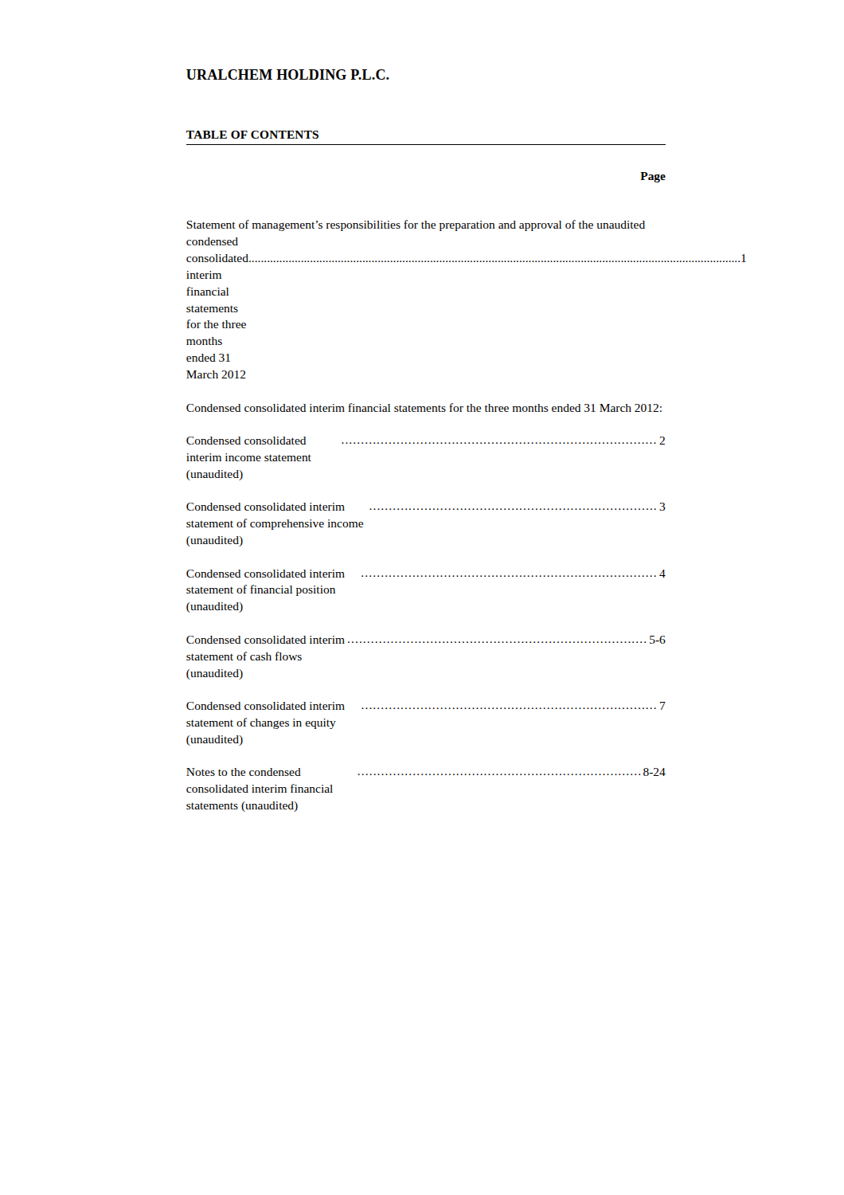URALCHEM HOLDING P.L.C.
TABLE OF CONTENTS
Page
Statement of management’s responsibilities for the preparation and approval of the unaudited condensed consolidated interim financial statements for the three months ended 31 March 2012 ................................................................................................................................................................ 1
Condensed consolidated interim financial statements for the three months ended 31 March 2012:
Condensed consolidated interim income statement (unaudited) ................................................................................................................................................................ 2
Condensed consolidated interim statement of comprehensive income (unaudited) ................................................................................................................................................................ 3
Condensed consolidated interim statement of financial position (unaudited) ................................................................................................................................................................ 4
Condensed consolidated interim statement of cash flows (unaudited) ................................................................................................................................................................ 5-6
Condensed consolidated interim statement of changes in equity (unaudited) ................................................................................................................................................................ 7
Notes to the condensed consolidated interim financial statements (unaudited) ................................................................................................................................................................ 8-24